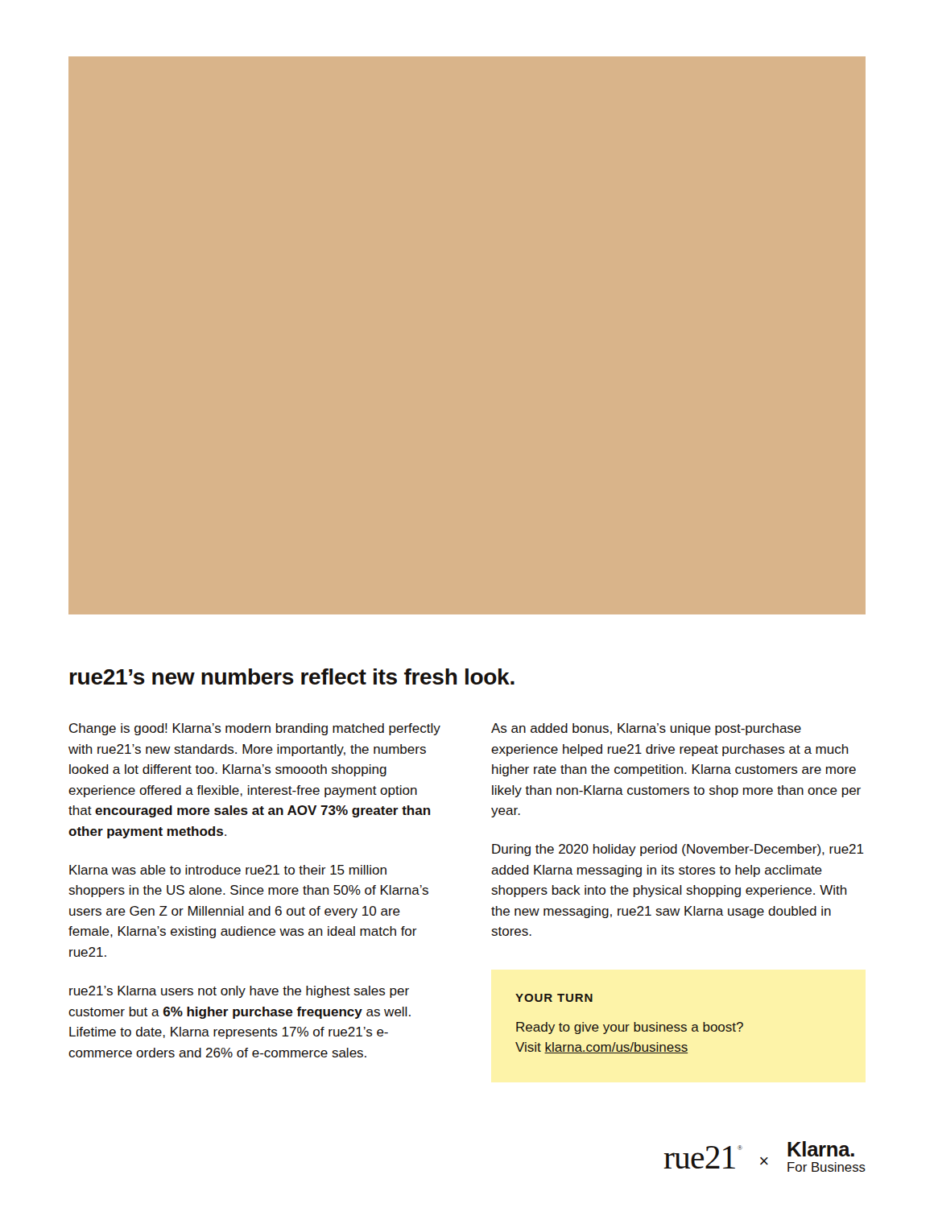rue21’s new numbers reflect its fresh look.
Change is good! Klarna’s modern branding matched perfectly with rue21’s new standards. More importantly, the numbers looked a lot different too. Klarna’s smoooth shopping experience offered a flexible, interest-free payment option that encouraged more sales at an AOV 73% greater than other payment methods.
Klarna was able to introduce rue21 to their 15 million shoppers in the US alone. Since more than 50% of Klarna’s users are Gen Z or Millennial and 6 out of every 10 are female, Klarna’s existing audience was an ideal match for rue21.
rue21’s Klarna users not only have the highest sales per customer but a 6% higher purchase frequency as well. Lifetime to date, Klarna represents 17% of rue21’s e-commerce orders and 26% of e-commerce sales.
As an added bonus, Klarna’s unique post-purchase experience helped rue21 drive repeat purchases at a much higher rate than the competition. Klarna customers are more likely than non-Klarna customers to shop more than once per year.
During the 2020 holiday period (November-December), rue21 added Klarna messaging in its stores to help acclimate shoppers back into the physical shopping experience. With the new messaging, rue21 saw Klarna usage doubled in stores.
Your Turn
Ready to give your business a boost?
Visit klarna.com/us/business
rue21®
×
Klarna. For Business